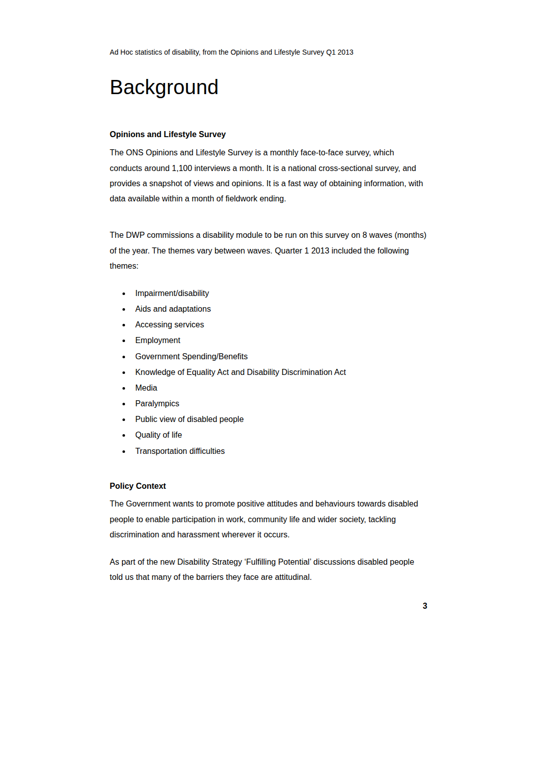Ad Hoc statistics of disability, from the Opinions and Lifestyle Survey Q1 2013
Background
Opinions and Lifestyle Survey
The ONS Opinions and Lifestyle Survey is a monthly face-to-face survey, which conducts around 1,100 interviews a month. It is a national cross-sectional survey, and provides a snapshot of views and opinions. It is a fast way of obtaining information, with data available within a month of fieldwork ending.
The DWP commissions a disability module to be run on this survey on 8 waves (months) of the year. The themes vary between waves. Quarter 1 2013 included the following themes:
Impairment/disability
Aids and adaptations
Accessing services
Employment
Government Spending/Benefits
Knowledge of Equality Act and Disability Discrimination Act
Media
Paralympics
Public view of disabled people
Quality of life
Transportation difficulties
Policy Context
The Government wants to promote positive attitudes and behaviours towards disabled people to enable participation in work, community life and wider society, tackling discrimination and harassment wherever it occurs.
As part of the new Disability Strategy ‘Fulfilling Potential’ discussions disabled people told us that many of the barriers they face are attitudinal.
3